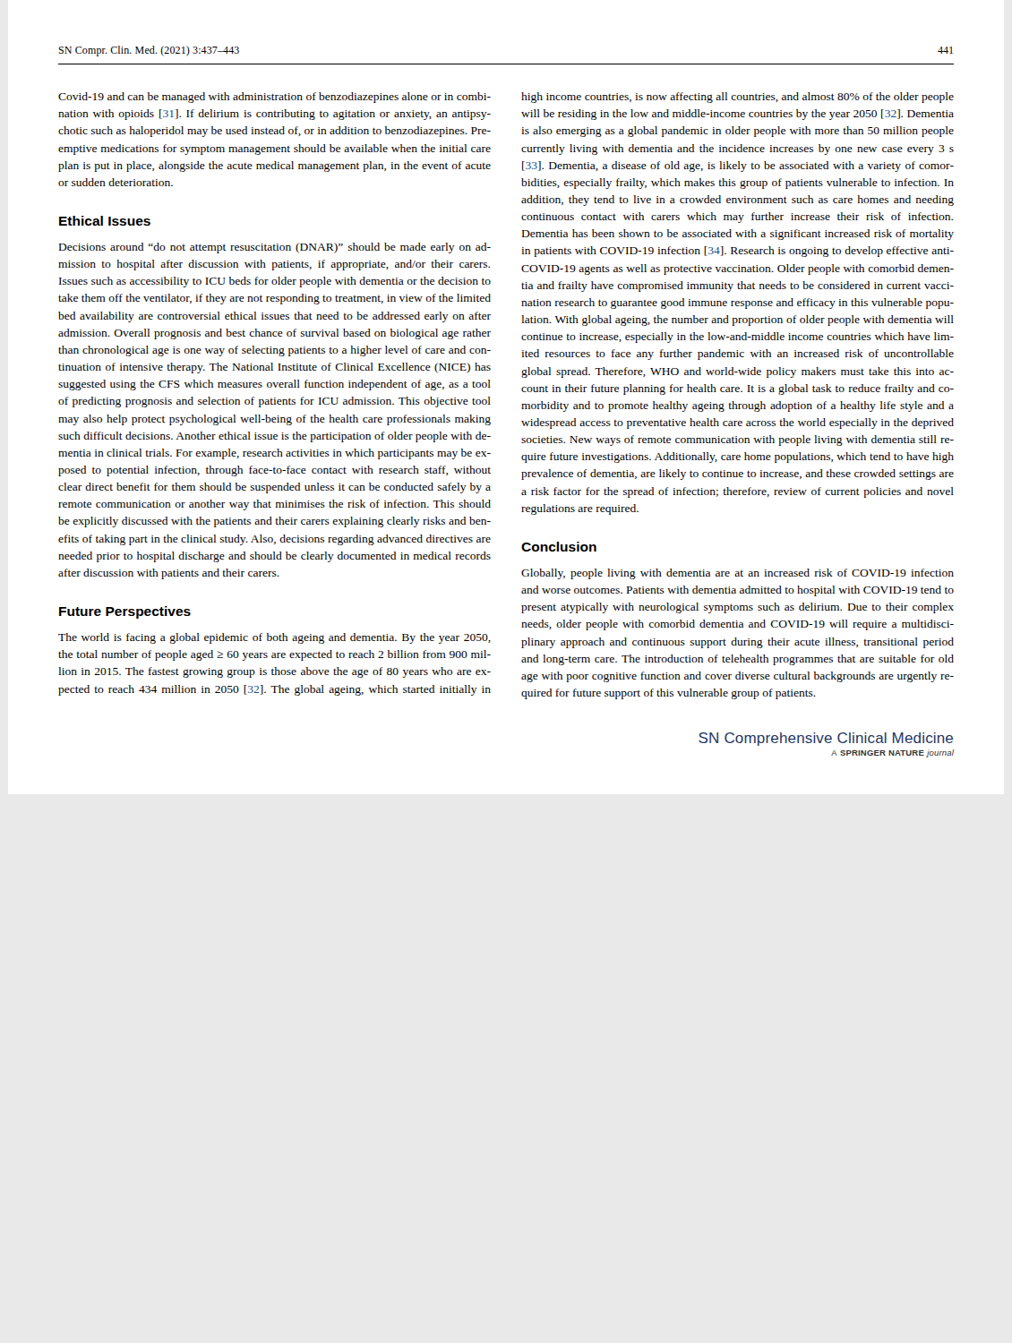SN Compr. Clin. Med. (2021) 3:437–443 441
Covid-19 and can be managed with administration of benzodiazepines alone or in combination with opioids [31]. If delirium is contributing to agitation or anxiety, an antipsychotic such as haloperidol may be used instead of, or in addition to benzodiazepines. Pre-emptive medications for symptom management should be available when the initial care plan is put in place, alongside the acute medical management plan, in the event of acute or sudden deterioration.
Ethical Issues
Decisions around “do not attempt resuscitation (DNAR)” should be made early on admission to hospital after discussion with patients, if appropriate, and/or their carers. Issues such as accessibility to ICU beds for older people with dementia or the decision to take them off the ventilator, if they are not responding to treatment, in view of the limited bed availability are controversial ethical issues that need to be addressed early on after admission. Overall prognosis and best chance of survival based on biological age rather than chronological age is one way of selecting patients to a higher level of care and continuation of intensive therapy. The National Institute of Clinical Excellence (NICE) has suggested using the CFS which measures overall function independent of age, as a tool of predicting prognosis and selection of patients for ICU admission. This objective tool may also help protect psychological well-being of the health care professionals making such difficult decisions. Another ethical issue is the participation of older people with dementia in clinical trials. For example, research activities in which participants may be exposed to potential infection, through face-to-face contact with research staff, without clear direct benefit for them should be suspended unless it can be conducted safely by a remote communication or another way that minimises the risk of infection. This should be explicitly discussed with the patients and their carers explaining clearly risks and benefits of taking part in the clinical study. Also, decisions regarding advanced directives are needed prior to hospital discharge and should be clearly documented in medical records after discussion with patients and their carers.
Future Perspectives
The world is facing a global epidemic of both ageing and dementia. By the year 2050, the total number of people aged ≥ 60 years are expected to reach 2 billion from 900 million in 2015. The fastest growing group is those above the age of 80 years who are expected to reach 434 million in 2050 [32]. The global ageing, which started initially in high income countries, is now affecting all countries, and almost 80% of the older people will be residing in the low and middle-income countries by the year 2050 [32]. Dementia is also emerging as a global pandemic in older people with more than 50 million people currently living with dementia and the incidence increases by one new case every 3 s [33]. Dementia, a disease of old age, is likely to be associated with a variety of comorbidities, especially frailty, which makes this group of patients vulnerable to infection. In addition, they tend to live in a crowded environment such as care homes and needing continuous contact with carers which may further increase their risk of infection. Dementia has been shown to be associated with a significant increased risk of mortality in patients with COVID-19 infection [34]. Research is ongoing to develop effective anti-COVID-19 agents as well as protective vaccination. Older people with comorbid dementia and frailty have compromised immunity that needs to be considered in current vaccination research to guarantee good immune response and efficacy in this vulnerable population. With global ageing, the number and proportion of older people with dementia will continue to increase, especially in the low-and-middle income countries which have limited resources to face any further pandemic with an increased risk of uncontrollable global spread. Therefore, WHO and world-wide policy makers must take this into account in their future planning for health care. It is a global task to reduce frailty and comorbidity and to promote healthy ageing through adoption of a healthy life style and a widespread access to preventative health care across the world especially in the deprived societies. New ways of remote communication with people living with dementia still require future investigations. Additionally, care home populations, which tend to have high prevalence of dementia, are likely to continue to increase, and these crowded settings are a risk factor for the spread of infection; therefore, review of current policies and novel regulations are required.
Conclusion
Globally, people living with dementia are at an increased risk of COVID-19 infection and worse outcomes. Patients with dementia admitted to hospital with COVID-19 tend to present atypically with neurological symptoms such as delirium. Due to their complex needs, older people with comorbid dementia and COVID-19 will require a multidisciplinary approach and continuous support during their acute illness, transitional period and long-term care. The introduction of telehealth programmes that are suitable for old age with poor cognitive function and cover diverse cultural backgrounds are urgently required for future support of this vulnerable group of patients.
SN Comprehensive Clinical Medicine
A SPRINGER NATURE journal